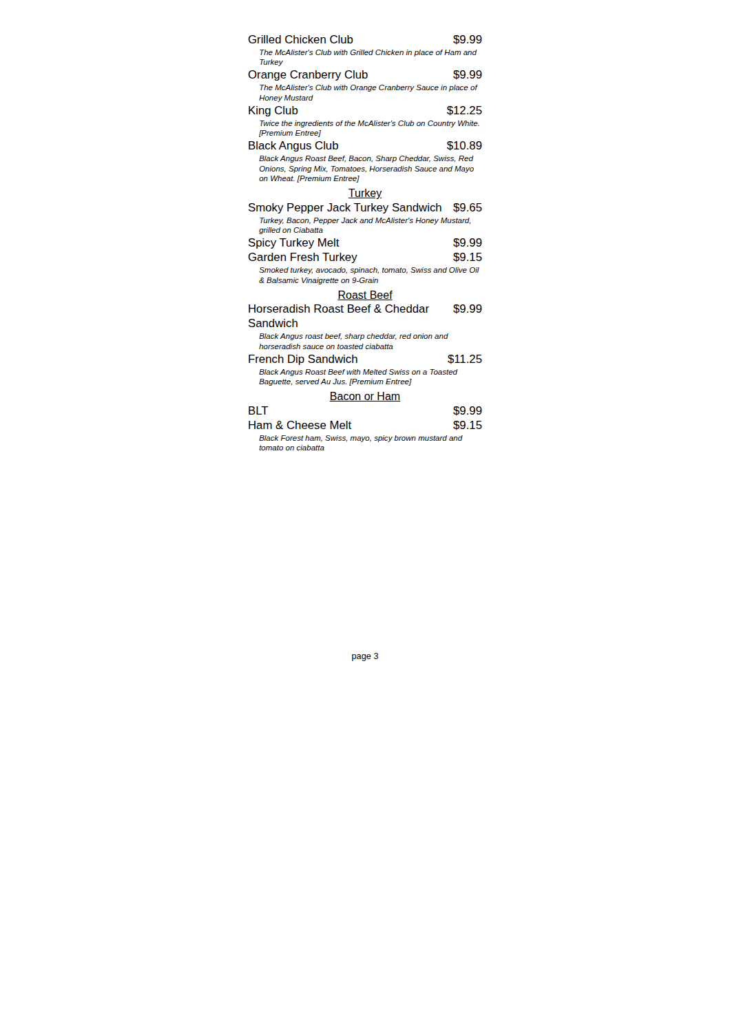Grilled Chicken Club$9.99
The McAlister's Club with Grilled Chicken in place of Ham and Turkey
Orange Cranberry Club$9.99
The McAlister's Club with Orange Cranberry Sauce in place of Honey Mustard
King Club$12.25
Twice the ingredients of the McAlister's Club on Country White. [Premium Entree]
Black Angus Club$10.89
Black Angus Roast Beef, Bacon, Sharp Cheddar, Swiss, Red Onions, Spring Mix, Tomatoes, Horseradish Sauce and Mayo on Wheat. [Premium Entree]
Turkey
Smoky Pepper Jack Turkey Sandwich$9.65
Turkey, Bacon, Pepper Jack and McAlister's Honey Mustard, grilled on Ciabatta
Spicy Turkey Melt$9.99
Garden Fresh Turkey$9.15
Smoked turkey, avocado, spinach, tomato, Swiss and Olive Oil & Balsamic Vinaigrette on 9-Grain
Roast Beef
Horseradish Roast Beef & Cheddar Sandwich$9.99
Black Angus roast beef, sharp cheddar, red onion and horseradish sauce on toasted ciabatta
French Dip Sandwich$11.25
Black Angus Roast Beef with Melted Swiss on a Toasted Baguette, served Au Jus. [Premium Entree]
Bacon or Ham
BLT$9.99
Ham & Cheese Melt$9.15
Black Forest ham, Swiss, mayo, spicy brown mustard and tomato on ciabatta
page 3